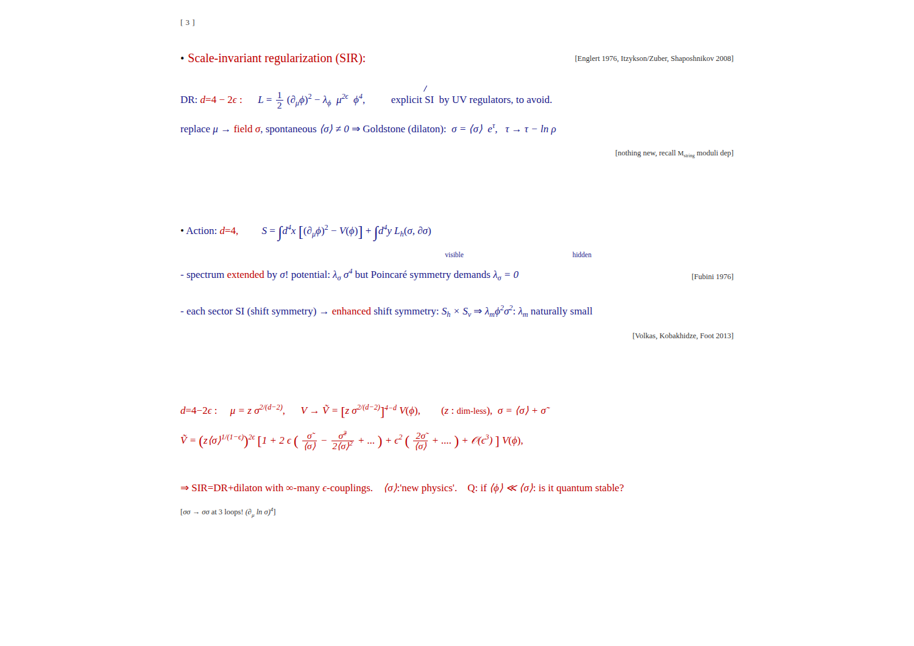[ 3 ]
•Scale-invariant regularization (SIR): [Englert 1976, Itzykson/Zuber, Shaposhnikov 2008]
DR: d=4 − 2 ϵ : L = 12 (∂μϕ)2 − λϕ μ2ϵ ϕ4, explicit SI by UV regulators, to avoid.
replace μ → field σ, spontaneous ⟨σ⟩ ≠ 0 ⇒ Goldstone (dilaton): σ = ⟨σ⟩ eτ, τ → τ − ln ρ
[nothing new, recall Mstring moduli dep]
• Action: d=4, S = ∫d4x [(∂μϕ)2 − V(ϕ)] + ∫d4y Lh(σ, ∂σ)
visible hidden
- spectrum extended by σ! potential: λσ σ4 but Poincaré symmetry demands λσ = 0 [Fubini 1976]
- each sector SI (shift symmetry) → enhanced shift symmetry: Sh × Sv ⇒ λmϕ2σ2: λm naturally small
[Volkas, Kobakhidze, Foot 2013]
d=4−2 ϵ : μ = z σ2/(d−2), V → Ṽ = [z σ2/(d−2)]4−d V(ϕ), (z : dim-less), σ = ⟨σ⟩ + σ̃
Ṽ = (z⟨σ⟩1/(1−ϵ))2ϵ [1 + 2 ϵ ( σ̃⟨σ⟩ − σ̃22⟨σ⟩2 + ... ) + ϵ2 ( 2σ̃⟨σ⟩ + .... ) + 𝒪(ϵ3) ] V(ϕ),
⇒ SIR=DR+dilaton with ∞-many ϵ-couplings. ⟨σ⟩:'new physics'. Q: if ⟨ϕ⟩ ≪ ⟨σ⟩: is it quantum stable?
[σσ → σσ at 3 loops! (∂μ ln σ)4]